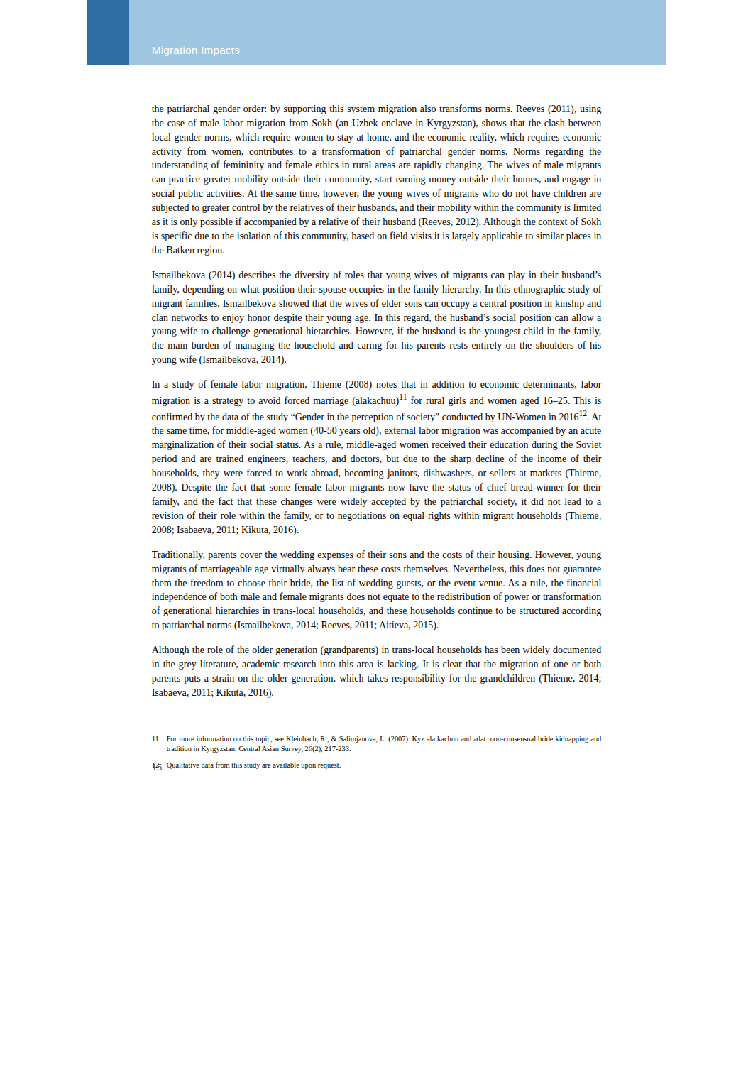Migration Impacts
the patriarchal gender order: by supporting this system migration also transforms norms. Reeves (2011), using the case of male labor migration from Sokh (an Uzbek enclave in Kyrgyzstan), shows that the clash between local gender norms, which require women to stay at home, and the economic reality, which requires economic activity from women, contributes to a transformation of patriarchal gender norms. Norms regarding the understanding of femininity and female ethics in rural areas are rapidly changing. The wives of male migrants can practice greater mobility outside their community, start earning money outside their homes, and engage in social public activities. At the same time, however, the young wives of migrants who do not have children are subjected to greater control by the relatives of their husbands, and their mobility within the community is limited as it is only possible if accompanied by a relative of their husband (Reeves, 2012). Although the context of Sokh is specific due to the isolation of this community, based on field visits it is largely applicable to similar places in the Batken region.
Ismailbekova (2014) describes the diversity of roles that young wives of migrants can play in their husband’s family, depending on what position their spouse occupies in the family hierarchy. In this ethnographic study of migrant families, Ismailbekova showed that the wives of elder sons can occupy a central position in kinship and clan networks to enjoy honor despite their young age. In this regard, the husband’s social position can allow a young wife to challenge generational hierarchies. However, if the husband is the youngest child in the family, the main burden of managing the household and caring for his parents rests entirely on the shoulders of his young wife (Ismailbekova, 2014).
In a study of female labor migration, Thieme (2008) notes that in addition to economic determinants, labor migration is a strategy to avoid forced marriage (alakachuu)11 for rural girls and women aged 16–25. This is confirmed by the data of the study “Gender in the perception of society” conducted by UN-Women in 201612. At the same time, for middle-aged women (40-50 years old), external labor migration was accompanied by an acute marginalization of their social status. As a rule, middle-aged women received their education during the Soviet period and are trained engineers, teachers, and doctors, but due to the sharp decline of the income of their households, they were forced to work abroad, becoming janitors, dishwashers, or sellers at markets (Thieme, 2008). Despite the fact that some female labor migrants now have the status of chief bread-winner for their family, and the fact that these changes were widely accepted by the patriarchal society, it did not lead to a revision of their role within the family, or to negotiations on equal rights within migrant households (Thieme, 2008; Isabaeva, 2011; Kikuta, 2016).
Traditionally, parents cover the wedding expenses of their sons and the costs of their housing. However, young migrants of marriageable age virtually always bear these costs themselves. Nevertheless, this does not guarantee them the freedom to choose their bride, the list of wedding guests, or the event venue. As a rule, the financial independence of both male and female migrants does not equate to the redistribution of power or transformation of generational hierarchies in trans-local households, and these households continue to be structured according to patriarchal norms (Ismailbekova, 2014; Reeves, 2011; Aitieva, 2015).
Although the role of the older generation (grandparents) in trans-local households has been widely documented in the grey literature, academic research into this area is lacking. It is clear that the migration of one or both parents puts a strain on the older generation, which takes responsibility for the grandchildren (Thieme, 2014; Isabaeva, 2011; Kikuta, 2016).
11
For more information on this topic, see Kleinbach, R., & Salimjanova, L. (2007). Kyz ala kachuu and adat: non-consensual bride kidnapping and tradition in Kyrgyzstan. Central Asian Survey, 26(2), 217-233.
12
Qualitative data from this study are available upon request.
15